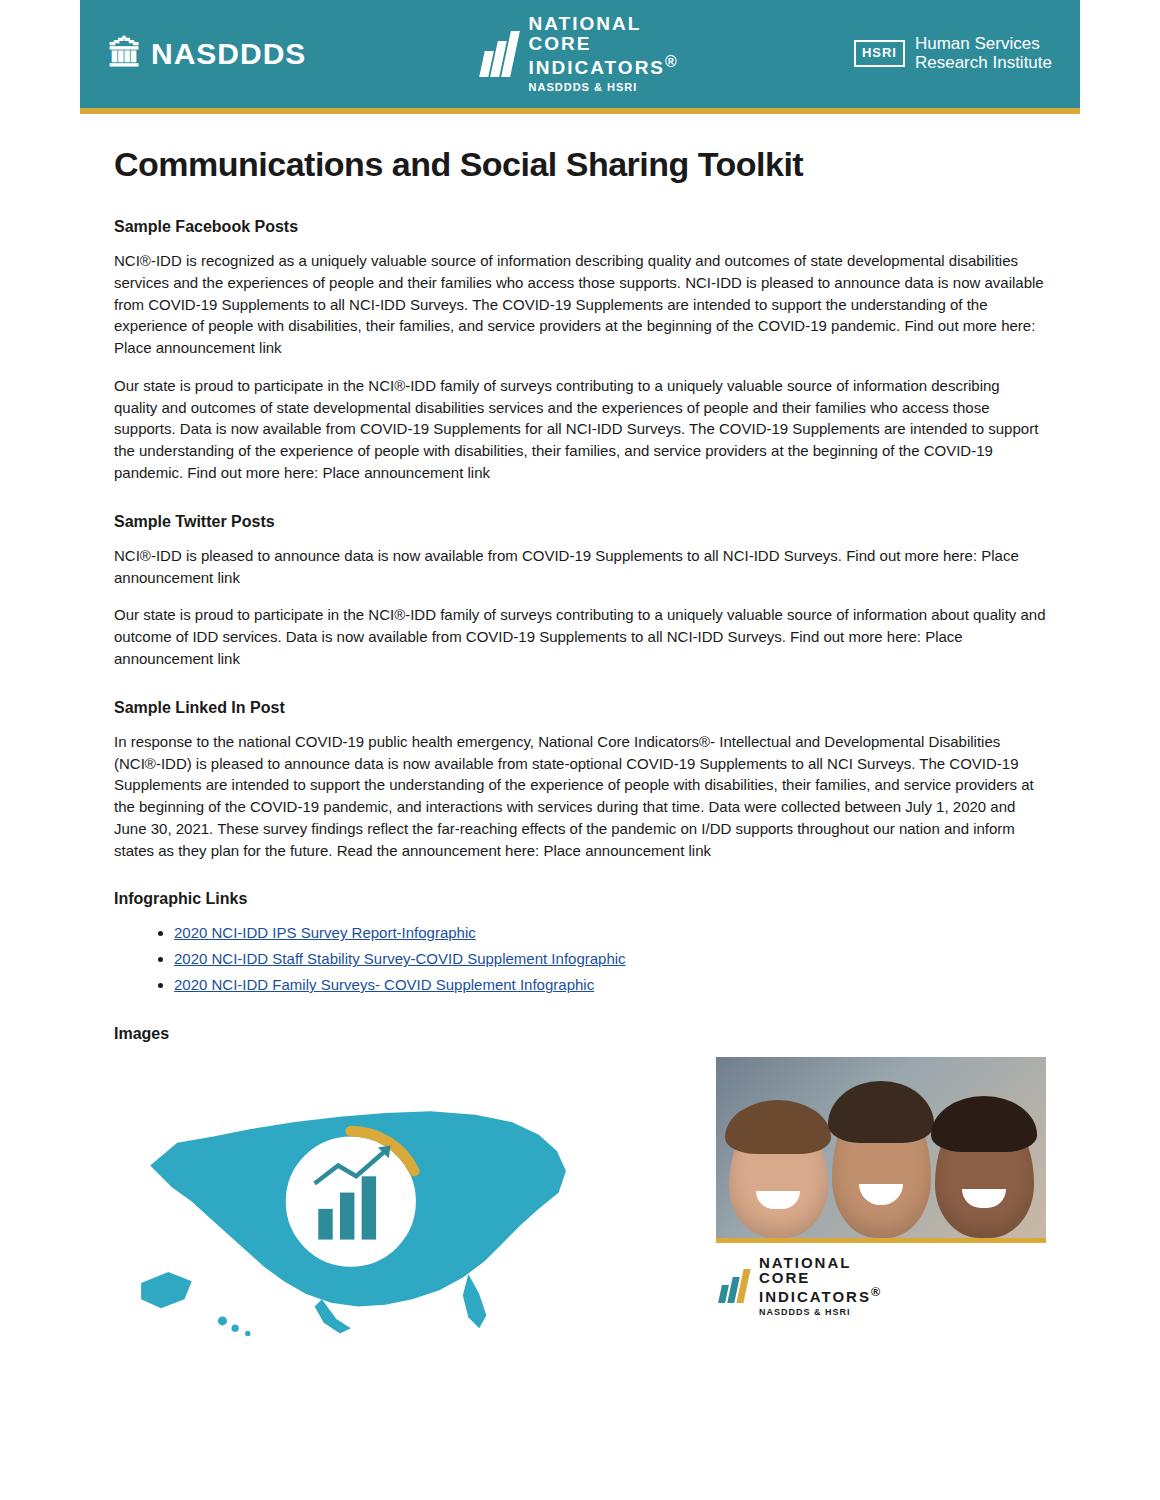🏛 NASDDDS
NATIONAL
CORE
INDICATORS®
NASDDDS & HSRI
HSRI
Human Services Research Institute
Communications and Social Sharing Toolkit
Sample Facebook Posts
NCI®-IDD is recognized as a uniquely valuable source of information describing quality and outcomes of state developmental disabilities services and the experiences of people and their families who access those supports. NCI-IDD is pleased to announce data is now available from COVID-19 Supplements to all NCI-IDD Surveys. The COVID-19 Supplements are intended to support the understanding of the experience of people with disabilities, their families, and service providers at the beginning of the COVID-19 pandemic. Find out more here: Place announcement link
Our state is proud to participate in the NCI®-IDD family of surveys contributing to a uniquely valuable source of information describing quality and outcomes of state developmental disabilities services and the experiences of people and their families who access those supports. Data is now available from COVID-19 Supplements for all NCI-IDD Surveys. The COVID-19 Supplements are intended to support the understanding of the experience of people with disabilities, their families, and service providers at the beginning of the COVID-19 pandemic. Find out more here: Place announcement link
Sample Twitter Posts
NCI®-IDD is pleased to announce data is now available from COVID-19 Supplements to all NCI-IDD Surveys. Find out more here: Place announcement link
Our state is proud to participate in the NCI®-IDD family of surveys contributing to a uniquely valuable source of information about quality and outcome of IDD services. Data is now available from COVID-19 Supplements to all NCI-IDD Surveys. Find out more here: Place announcement link
Sample Linked In Post
In response to the national COVID-19 public health emergency, National Core Indicators®- Intellectual and Developmental Disabilities (NCI®-IDD) is pleased to announce data is now available from state-optional COVID-19 Supplements to all NCI Surveys. The COVID-19 Supplements are intended to support the understanding of the experience of people with disabilities, their families, and service providers at the beginning of the COVID-19 pandemic, and interactions with services during that time. Data were collected between July 1, 2020 and June 30, 2021. These survey findings reflect the far-reaching effects of the pandemic on I/DD supports throughout our nation and inform states as they plan for the future. Read the announcement here: Place announcement link
Infographic Links
2020 NCI-IDD IPS Survey Report-Infographic
2020 NCI-IDD Staff Stability Survey-COVID Supplement Infographic
2020 NCI-IDD Family Surveys- COVID Supplement Infographic
Images
NATIONAL
CORE
INDICATORS®
NASDDDS & HSRI